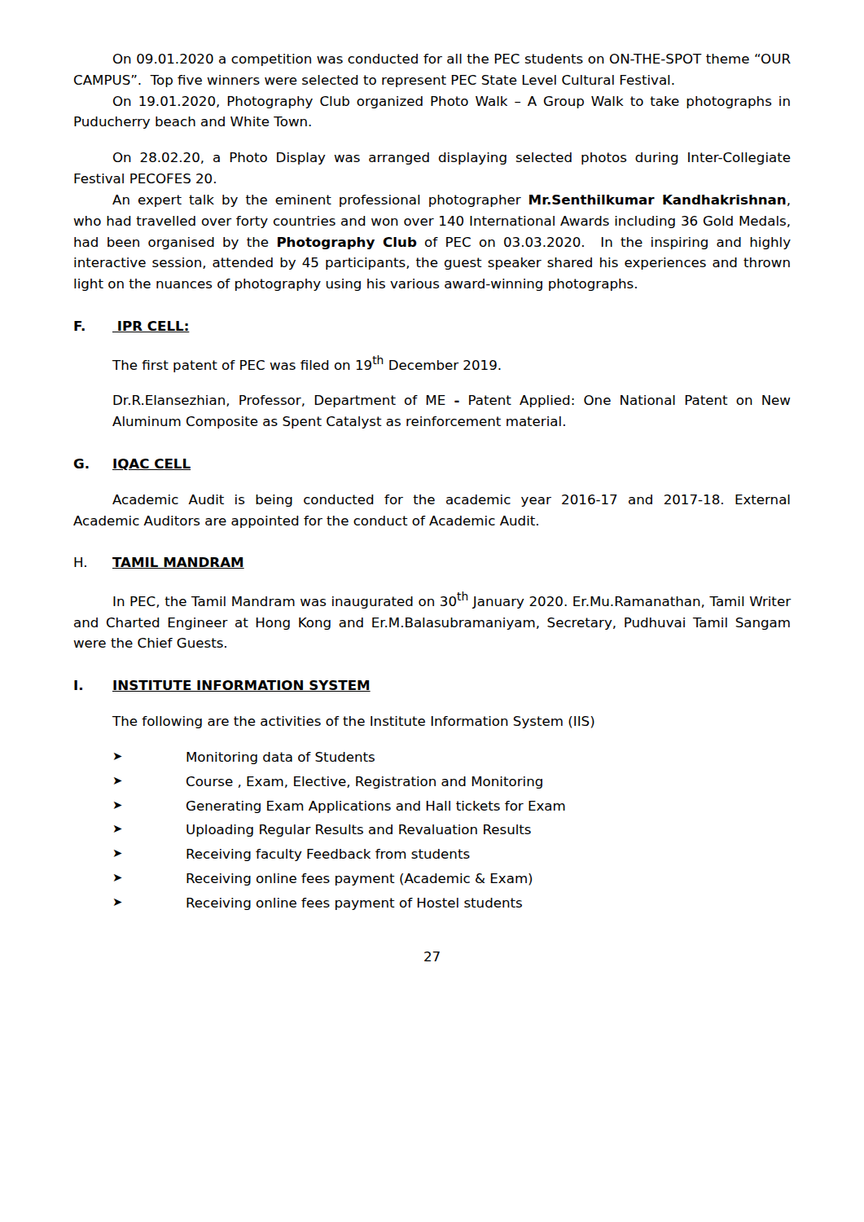On 09.01.2020 a competition was conducted for all the PEC students on ON-THE-SPOT theme “OUR CAMPUS”. Top five winners were selected to represent PEC State Level Cultural Festival.
On 19.01.2020, Photography Club organized Photo Walk – A Group Walk to take photographs in Puducherry beach and White Town.
On 28.02.20, a Photo Display was arranged displaying selected photos during Inter-Collegiate Festival PECOFES 20.
An expert talk by the eminent professional photographer Mr.Senthilkumar Kandhakrishnan, who had travelled over forty countries and won over 140 International Awards including 36 Gold Medals, had been organised by the Photography Club of PEC on 03.03.2020. In the inspiring and highly interactive session, attended by 45 participants, the guest speaker shared his experiences and thrown light on the nuances of photography using his various award-winning photographs.
F. IPR CELL:
The first patent of PEC was filed on 19th December 2019.
Dr.R.Elansezhian, Professor, Department of ME - Patent Applied: One National Patent on New Aluminum Composite as Spent Catalyst as reinforcement material.
G. IQAC CELL
Academic Audit is being conducted for the academic year 2016-17 and 2017-18. External Academic Auditors are appointed for the conduct of Academic Audit.
H. TAMIL MANDRAM
In PEC, the Tamil Mandram was inaugurated on 30th January 2020. Er.Mu.Ramanathan, Tamil Writer and Charted Engineer at Hong Kong and Er.M.Balasubramaniyam, Secretary, Pudhuvai Tamil Sangam were the Chief Guests.
I. INSTITUTE INFORMATION SYSTEM
The following are the activities of the Institute Information System (IIS)
Monitoring data of Students
Course , Exam, Elective, Registration and Monitoring
Generating Exam Applications and Hall tickets for Exam
Uploading Regular Results and Revaluation Results
Receiving faculty Feedback from students
Receiving online fees payment (Academic & Exam)
Receiving online fees payment of Hostel students
27